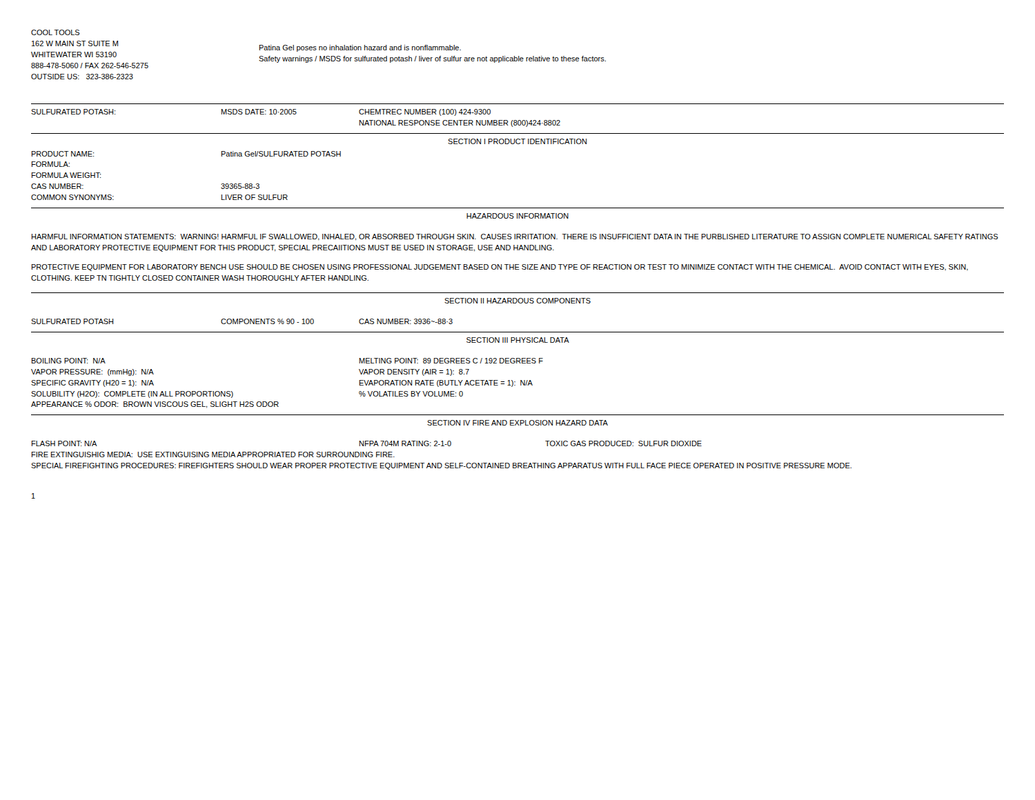COOL TOOLS
162 W MAIN ST SUITE M
WHITEWATER WI 53190
888-478-5060 / FAX 262-546-5275
OUTSIDE US: 323-386-2323
Patina Gel poses no inhalation hazard and is nonflammable.
Safety warnings / MSDS for sulfurated potash / liver of sulfur are not applicable relative to these factors.
SULFURATED POTASH:
MSDS DATE: 10·2005
CHEMTREC NUMBER (100) 424-9300
NATIONAL RESPONSE CENTER NUMBER (800)424·8802
SECTION I PRODUCT IDENTIFICATION
PRODUCT NAME:
Patina Gel/SULFURATED POTASH
FORMULA:
FORMULA WEIGHT:
CAS NUMBER:
39365-88-3
COMMON SYNONYMS:
LIVER OF SULFUR
HAZARDOUS INFORMATION
HARMFUL INFORMATION STATEMENTS: WARNING! HARMFUL IF SWALLOWED, INHALED, OR ABSORBED THROUGH SKIN. CAUSES IRRITATION. THERE IS INSUFFICIENT DATA IN THE PURBLISHED LITERATURE TO ASSIGN COMPLETE NUMERICAL SAFETY RATINGS AND LABORATORY PROTECTIVE EQUIPMENT FOR THIS PRODUCT, SPECIAL PRECAIITIONS MUST BE USED IN STORAGE, USE AND HANDLING.
PROTECTIVE EQUIPMENT FOR LABORATORY BENCH USE SHOULD BE CHOSEN USING PROFESSIONAL JUDGEMENT BASED ON THE SIZE AND TYPE OF REACTION OR TEST TO MINIMIZE CONTACT WITH THE CHEMICAL. AVOID CONTACT WITH EYES, SKIN, CLOTHING. KEEP TN TIGHTLY CLOSED CONTAINER WASH THOROUGHLY AFTER HANDLING.
SECTION II HAZARDOUS COMPONENTS
SULFURATED POTASH
COMPONENTS % 90 - 100
CAS NUMBER: 3936~-88·3
SECTION III PHYSICAL DATA
BOILING POINT: N/A
MELTING POINT: 89 DEGREES C / 192 DEGREES F
VAPOR PRESSURE: (mmHg): N/A
VAPOR DENSITY (AIR = 1): 8.7
SPECIFIC GRAVITY (H20 = 1): N/A
EVAPORATION RATE (BUTLY ACETATE = 1): N/A
SOLUBILITY (H2O): COMPLETE (IN ALL PROPORTIONS)
% VOLATILES BY VOLUME: 0
APPEARANCE % ODOR: BROWN VISCOUS GEL, SLIGHT H2S ODOR
SECTION IV FIRE AND EXPLOSION HAZARD DATA
FLASH POINT: N/A
NFPA 704M RATING: 2-1-0
TOXIC GAS PRODUCED: SULFUR DIOXIDE
FIRE EXTINGUISHIG MEDIA: USE EXTINGUISING MEDIA APPROPRIATED FOR SURROUNDING FIRE.
SPECIAL FIREFIGHTING PROCEDURES: FIREFIGHTERS SHOULD WEAR PROPER PROTECTIVE EQUIPMENT AND SELF-CONTAINED BREATHING APPARATUS WITH FULL FACE PIECE OPERATED IN POSITIVE PRESSURE MODE.
1